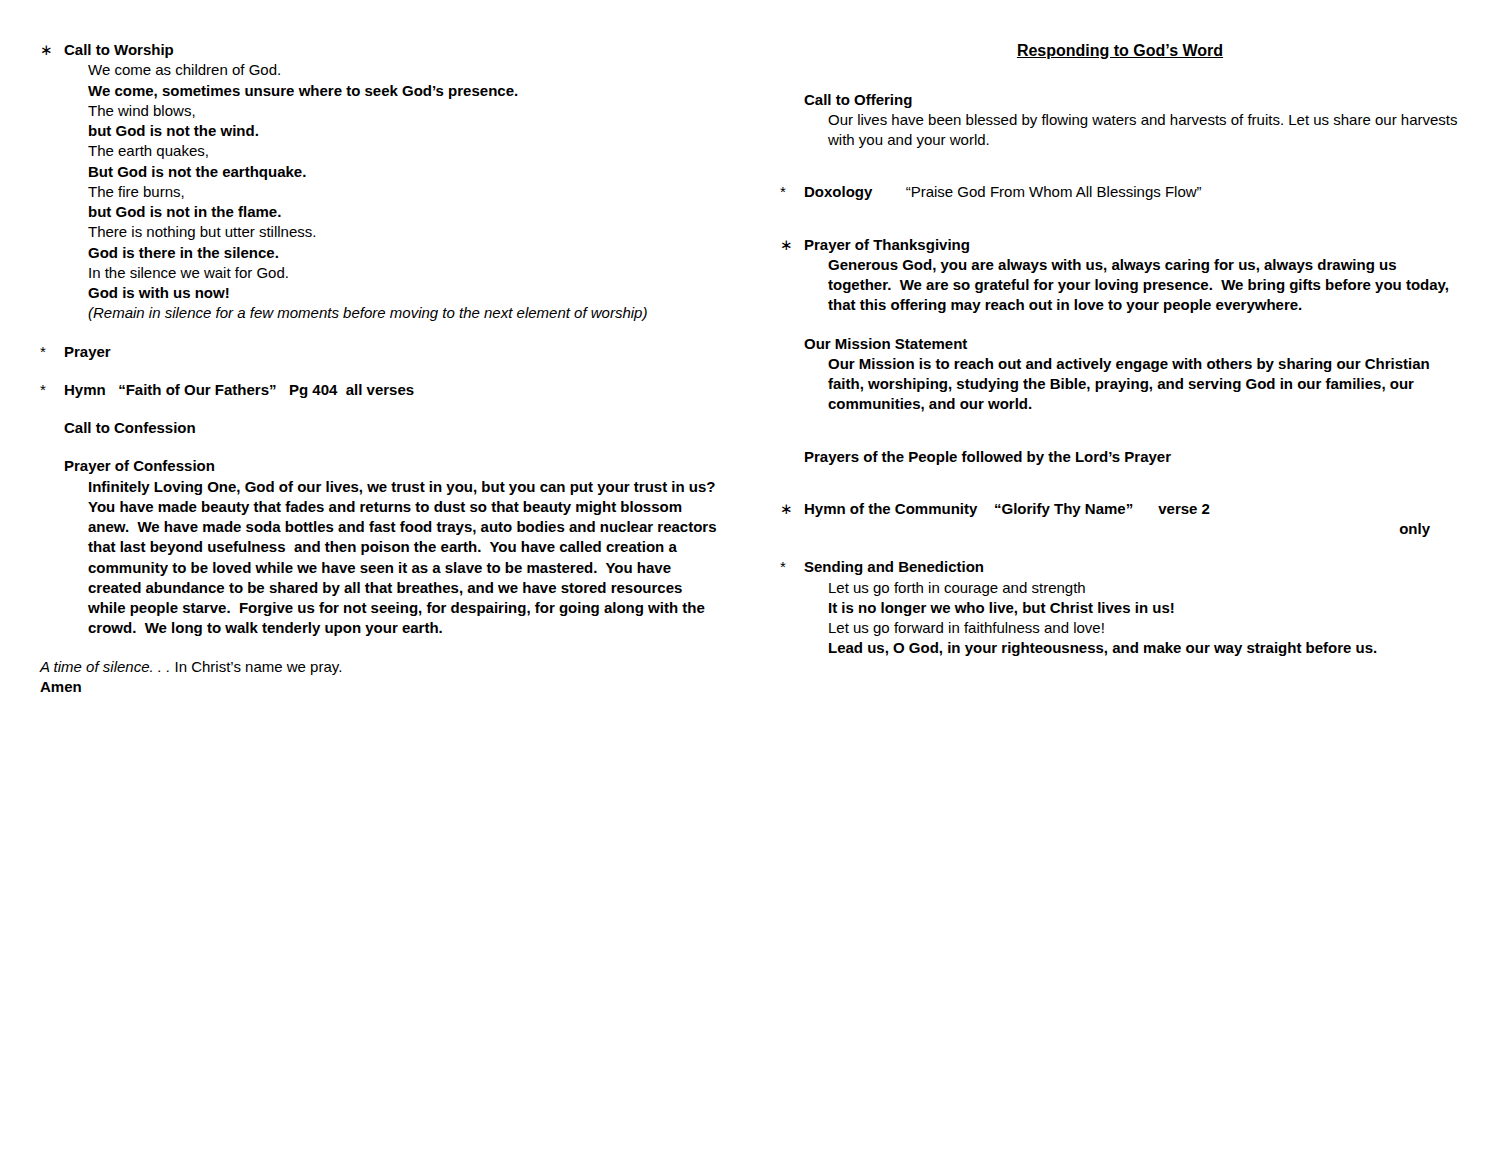∗Call to Worship
We come as children of God.
We come, sometimes unsure where to seek God’s presence.
The wind blows,
but God is not the wind.
The earth quakes,
But God is not the earthquake.
The fire burns,
but God is not in the flame.
There is nothing but utter stillness.
God is there in the silence.
In the silence we wait for God.
God is with us now!
(Remain in silence for a few moments before moving to the next element of worship)
*Prayer
*Hymn “Faith of Our Fathers” Pg 404 all verses
Call to Confession
Prayer of Confession
Infinitely Loving One, God of our lives, we trust in you, but you can put your trust in us? You have made beauty that fades and returns to dust so that beauty might blossom anew. We have made soda bottles and fast food trays, auto bodies and nuclear reactors that last beyond usefulness and then poison the earth. You have called creation a community to be loved while we have seen it as a slave to be mastered. You have created abundance to be shared by all that breathes, and we have stored resources while people starve. Forgive us for not seeing, for despairing, for going along with the crowd. We long to walk tenderly upon your earth.
A time of silence. . . In Christ’s name we pray.
Amen
Responding to God’s Word
Call to Offering
Our lives have been blessed by flowing waters and harvests of fruits. Let us share our harvests with you and your world.
*Doxology “Praise God From Whom All Blessings Flow”
∗Prayer of Thanksgiving
Generous God, you are always with us, always caring for us, always drawing us together. We are so grateful for your loving presence. We bring gifts before you today, that this offering may reach out in love to your people everywhere.
Our Mission Statement
Our Mission is to reach out and actively engage with others by sharing our Christian faith, worshiping, studying the Bible, praying, and serving God in our families, our communities, and our world.
Prayers of the People followed by the Lord’s Prayer
∗Hymn of the Community “Glorify Thy Name” verse 2
only
*Sending and Benediction
Let us go forth in courage and strength
It is no longer we who live, but Christ lives in us!
Let us go forward in faithfulness and love!
Lead us, O God, in your righteousness, and make our way straight before us.